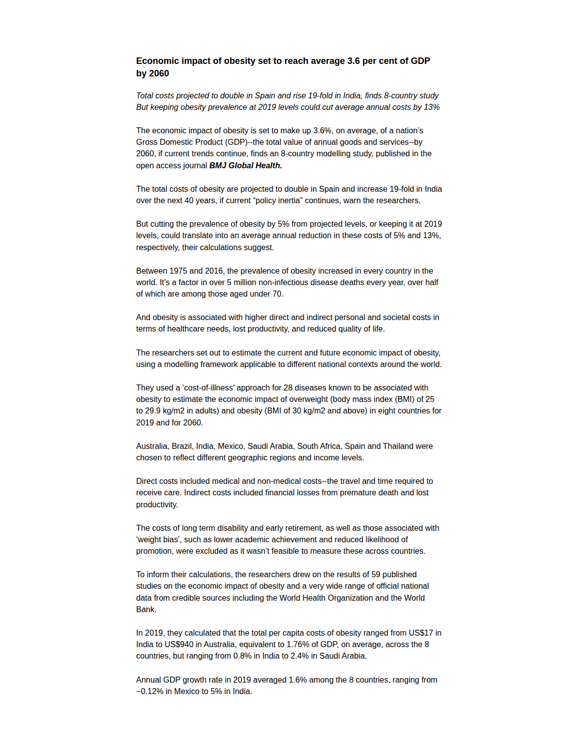Economic impact of obesity set to reach average 3.6 per cent of GDP by 2060
Total costs projected to double in Spain and rise 19-fold in India, finds 8-country study
But keeping obesity prevalence at 2019 levels could cut average annual costs by 13%
The economic impact of obesity is set to make up 3.6%, on average, of a nation’s Gross Domestic Product (GDP)--the total value of annual goods and services--by 2060, if current trends continue, finds an 8-country modelling study, published in the open access journal BMJ Global Health.
The total costs of obesity are projected to double in Spain and increase 19-fold in India over the next 40 years, if current “policy inertia” continues, warn the researchers.
But cutting the prevalence of obesity by 5% from projected levels, or keeping it at 2019 levels, could translate into an average annual reduction in these costs of 5% and 13%, respectively, their calculations suggest.
Between 1975 and 2016, the prevalence of obesity increased in every country in the world. It’s a factor in over 5 million non-infectious disease deaths every year, over half of which are among those aged under 70.
And obesity is associated with higher direct and indirect personal and societal costs in terms of healthcare needs, lost productivity, and reduced quality of life.
The researchers set out to estimate the current and future economic impact of obesity, using a modelling framework applicable to different national contexts around the world.
They used a ‘cost-of-illness’ approach for 28 diseases known to be associated with obesity to estimate the economic impact of overweight (body mass index (BMI) of 25 to 29.9 kg/m2 in adults) and obesity (BMI of 30 kg/m2 and above) in eight countries for 2019 and for 2060.
Australia, Brazil, India, Mexico, Saudi Arabia, South Africa, Spain and Thailand were chosen to reflect different geographic regions and income levels.
Direct costs included medical and non-medical costs--the travel and time required to receive care. Indirect costs included financial losses from premature death and lost productivity.
The costs of long term disability and early retirement, as well as those associated with ‘weight bias’, such as lower academic achievement and reduced likelihood of promotion, were excluded as it wasn’t feasible to measure these across countries.
To inform their calculations, the researchers drew on the results of 59 published studies on the economic impact of obesity and a very wide range of official national data from credible sources including the World Health Organization and the World Bank.
In 2019, they calculated that the total per capita costs of obesity ranged from US$17 in India to US$940 in Australia, equivalent to 1.76% of GDP, on average, across the 8 countries, but ranging from 0.8% in India to 2.4% in Saudi Arabia.
Annual GDP growth rate in 2019 averaged 1.6% among the 8 countries, ranging from −0.12% in Mexico to 5% in India.